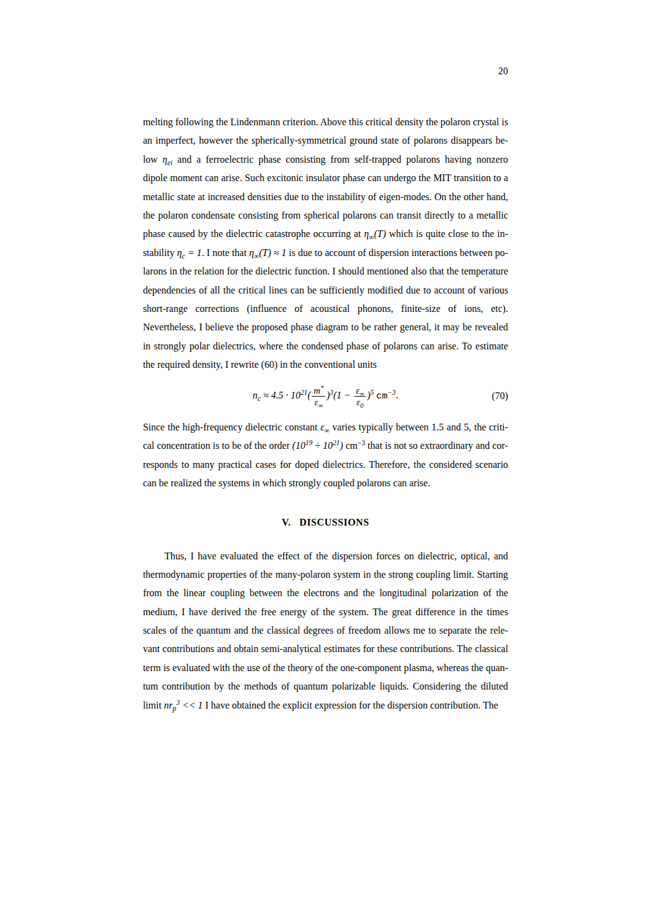20
melting following the Lindenmann criterion. Above this critical density the polaron crystal is an imperfect, however the spherically-symmetrical ground state of polarons disappears below ηei and a ferroelectric phase consisting from self-trapped polarons having nonzero dipole moment can arise. Such excitonic insulator phase can undergo the MIT transition to a metallic state at increased densities due to the instability of eigen-modes. On the other hand, the polaron condensate consisting from spherical polarons can transit directly to a metallic phase caused by the dielectric catastrophe occurring at η∞(T) which is quite close to the instability ηc = 1. I note that η∞(T) ≈ 1 is due to account of dispersion interactions between polarons in the relation for the dielectric function. I should mentioned also that the temperature dependencies of all the critical lines can be sufficiently modified due to account of various short-range corrections (influence of acoustical phonons, finite-size of ions, etc). Nevertheless, I believe the proposed phase diagram to be rather general, it may be revealed in strongly polar dielectrics, where the condensed phase of polarons can arise. To estimate the required density, I rewrite (60) in the conventional units
nc ≈ 4.5 · 1021(m*ε∞)3(1 − ε∞ε0)5 cm−3. (70)
Since the high-frequency dielectric constant ε∞ varies typically between 1.5 and 5, the critical concentration is to be of the order (1019 ÷ 1021) cm−3 that is not so extraordinary and corresponds to many practical cases for doped dielectrics. Therefore, the considered scenario can be realized the systems in which strongly coupled polarons can arise.
V. DISCUSSIONS
Thus, I have evaluated the effect of the dispersion forces on dielectric, optical, and thermodynamic properties of the many-polaron system in the strong coupling limit. Starting from the linear coupling between the electrons and the longitudinal polarization of the medium, I have derived the free energy of the system. The great difference in the times scales of the quantum and the classical degrees of freedom allows me to separate the relevant contributions and obtain semi-analytical estimates for these contributions. The classical term is evaluated with the use of the theory of the one-component plasma, whereas the quantum contribution by the methods of quantum polarizable liquids. Considering the diluted limit nrp3 << 1 I have obtained the explicit expression for the dispersion contribution. The